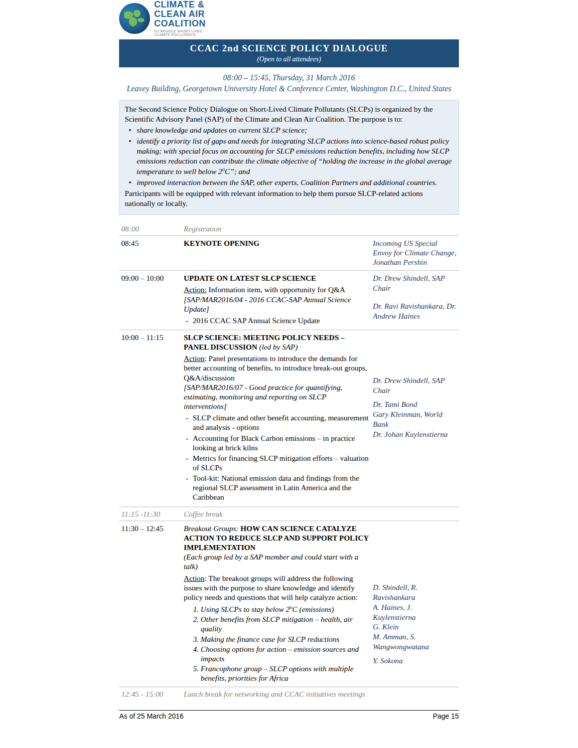CLIMATE &
CLEAN AIR
COALITION
TO REDUCE SHORT-LIVED
CLIMATE POLLUTANTS
CCAC 2nd SCIENCE POLICY DIALOGUE
(Open to all attendees)
08:00 – 15:45, Thursday, 31 March 2016
Leavey Building, Georgetown University Hotel & Conference Center, Washington D.C., United States
The Second Science Policy Dialogue on Short-Lived Climate Pollutants (SLCPs) is organized by the Scientific Advisory Panel (SAP) of the Climate and Clean Air Coalition. The purpose is to:
share knowledge and updates on current SLCP science;
identify a priority list of gaps and needs for integrating SLCP actions into science-based robust policy making; with special focus on accounting for SLCP emissions reduction benefits, including how SLCP emissions reduction can contribute the climate objective of “holding the increase in the global average temperature to well below 2oC”; and
improved interaction between the SAP, other experts, Coalition Partners and additional countries.
Participants will be equipped with relevant information to help them pursue SLCP-related actions nationally or locally.
| 08:00 | Registration |
| 08:45 | KEYNOTE OPENING | Incoming US Special Envoy for Climate Change, Jonathan Pershin |
| 09:00 – 10:00 | UPDATE ON LATEST SLCP SCIENCE Action: Information item, with opportunity for Q&A [SAP/MAR2016/04 - 2016 CCAC-SAP Annual Science Update] 2016 CCAC SAP Annual Science Update | Dr. Drew Shindell, SAP Chair Dr. Ravi Ravishankara, Dr. Andrew Haines |
| 10:00 – 11:15 | SLCP SCIENCE: MEETING POLICY NEEDS – PANEL DISCUSSION (led by SAP) Action : Panel presentations to introduce the demands for better accounting of benefits, to introduce break-out groups, Q&A/discussion [SAP/MAR2016/07 - Good practice for quantifying, estimating, monitoring and reporting on SLCP interventions] SLCP climate and other benefit accounting, measurement and analysis - options Accounting for Black Carbon emissions – in practice looking at brick kilns Metrics for financing SLCP mitigation efforts – valuation of SLCPs Tool-kit: National emission data and findings from the regional SLCP assessment in Latin America and the Caribbean | Dr. Drew Shindell, SAP Chair Dr. Tami Bond Gary Kleinman, World Bank Dr. Johan Kuylenstierna |
| 11:15 -11:30 | Coffee break |
| 11:30 – 12:45 | Breakout Groups: HOW CAN SCIENCE CATALYZE ACTION TO REDUCE SLCP AND SUPPORT POLICY IMPLEMENTATION (Each group led by a SAP member and could start with a talk) Action : The breakout groups will address the following issues with the purpose to share knowledge and identify policy needs and questions that will help catalyze action: Using SLCPs to stay below 2 o C (emissions) Other benefits from SLCP mitigation – health, air quality Making the finance case for SLCP reductions Choosing options for action – emission sources and impacts Francophone group – SLCP options with multiple benefits, priorities for Africa | D. Shindell, R. Ravishankara A. Haines, J. Kuylenstierna G. Klein M. Amman, S. Wangwongwatana Y. Sokona |
| 12:45 - 15:00 | Lunch break for networking and CCAC initiatives meetings |
As of 25 March 2016
Page 15